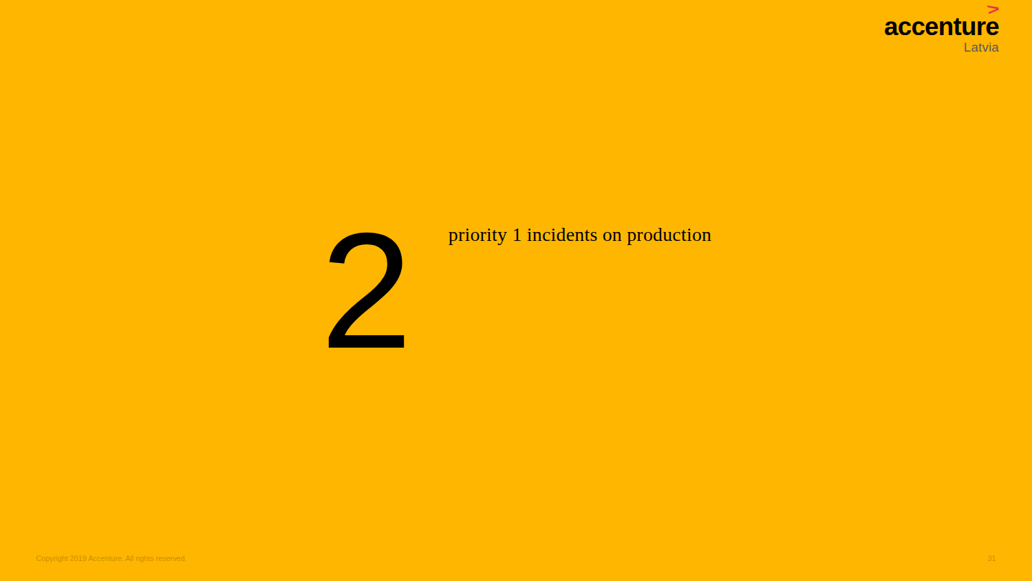accenture>
Latvia
2
priority 1 incidents on production
Copyright 2019 Accenture. All rights reserved.
31